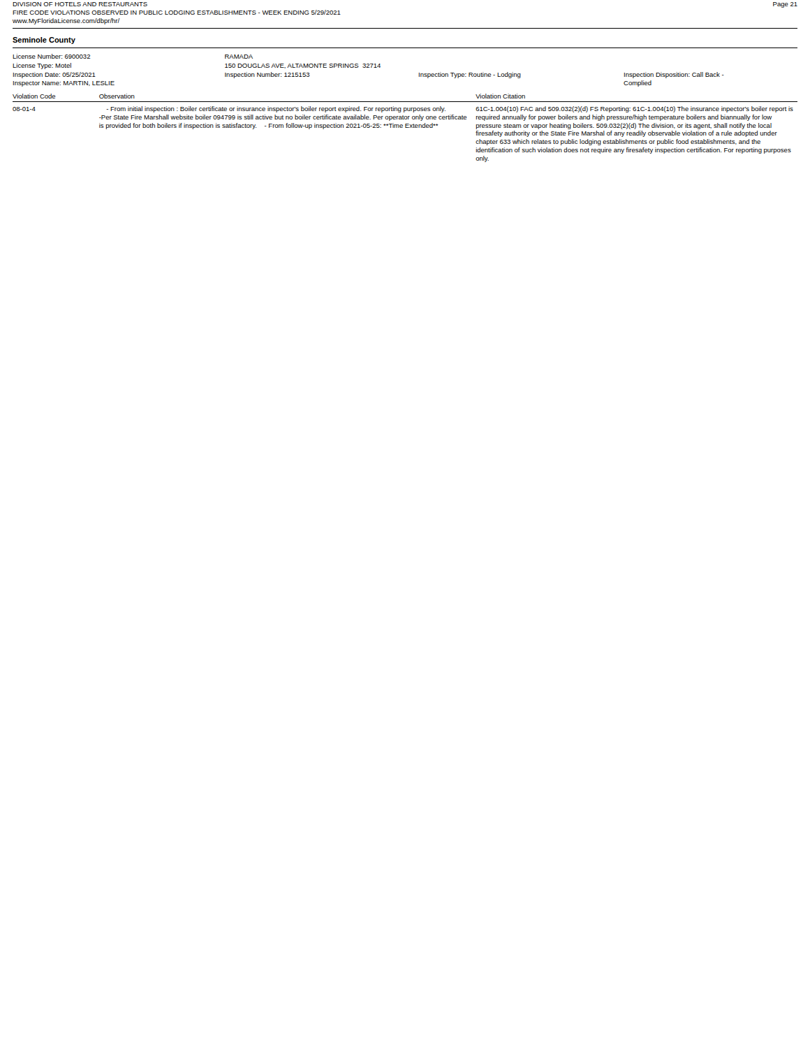Page 21
DIVISION OF HOTELS AND RESTAURANTS
FIRE CODE VIOLATIONS OBSERVED IN PUBLIC LODGING ESTABLISHMENTS - WEEK ENDING 5/29/2021
www.MyFloridaLicense.com/dbpr/hr/
Seminole County
| License Number: 6900032 | RAMADA |
| License Type: Motel | 150 DOUGLAS AVE, ALTAMONTE SPRINGS 32714 |
| Inspection Date: 05/25/2021 Inspector Name: MARTIN, LESLIE | / Inspection Number: 1215153 / Inspection Type: Routine - Lodging / Inspection Disposition: Call Back - Complied / |
| Violation Code | Observation | Violation Citation |
| --- | --- | --- |
| 08-01-4 | - From initial inspection : Boiler certificate or insurance inspector's boiler report expired. For reporting purposes only. -Per State Fire Marshall website boiler 094799 is still active but no boiler certificate available. Per operator only one certificate is provided for both boilers if inspection is satisfactory. - From follow-up inspection 2021-05-25: **Time Extended** | 61C-1.004(10) FAC and 509.032(2)(d) FS Reporting: 61C-1.004(10) The insurance inpector's boiler report is required annually for power boilers and high pressure/high temperature boilers and biannually for low pressure steam or vapor heating boilers. 509.032(2)(d) The division, or its agent, shall notify the local firesafety authority or the State Fire Marshal of any readily observable violation of a rule adopted under chapter 633 which relates to public lodging establishments or public food establishments, and the identification of such violation does not require any firesafety inspection certification. For reporting purposes only. |